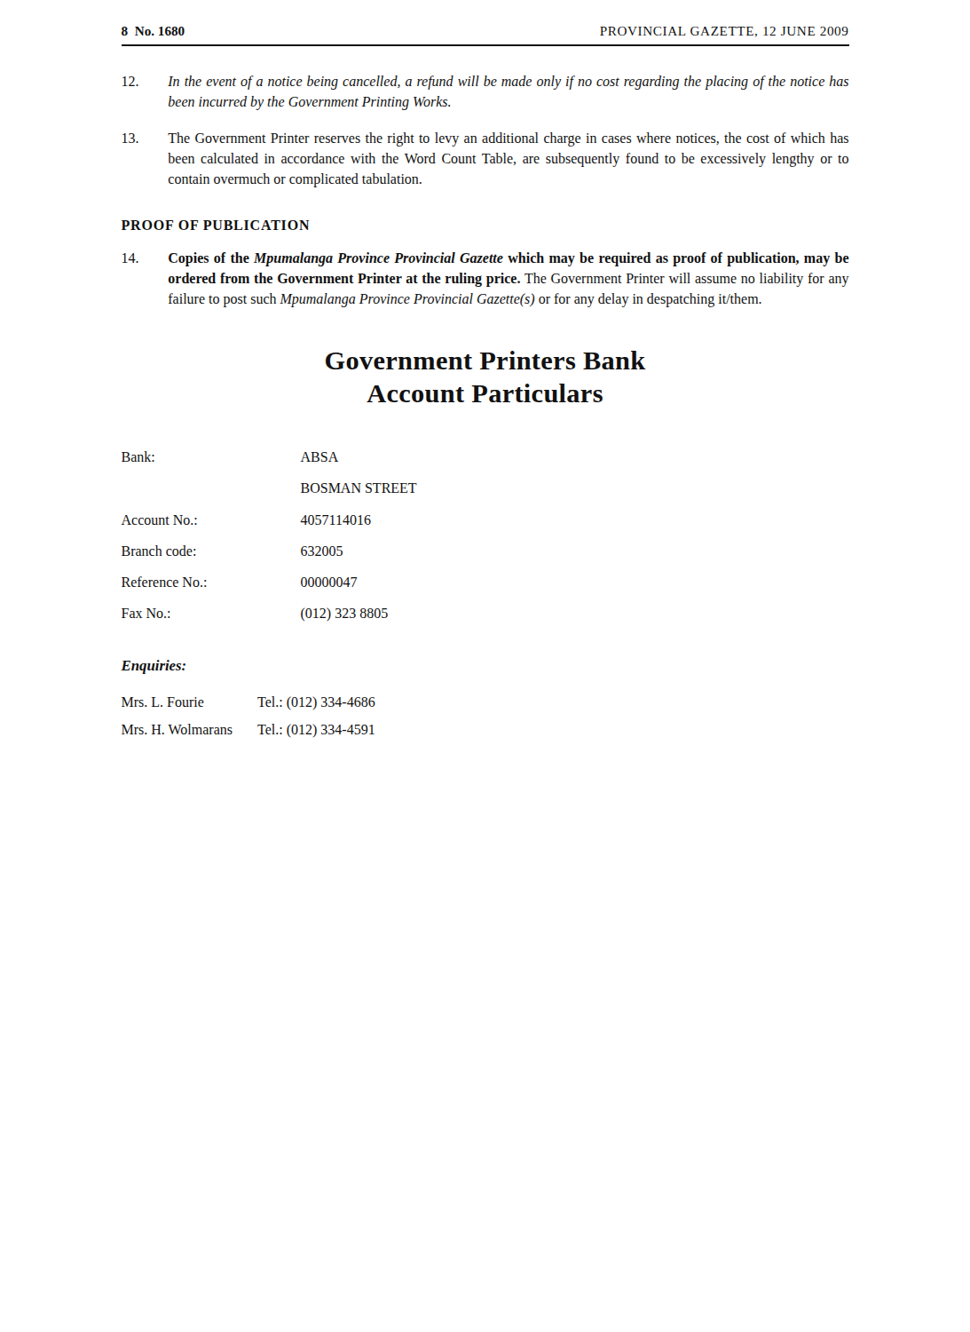8 No. 1680 Provincial Gazette, 12 June 2009
12. In the event of a notice being cancelled, a refund will be made only if no cost regarding the placing of the notice has been incurred by the Government Printing Works.
13. The Government Printer reserves the right to levy an additional charge in cases where notices, the cost of which has been calculated in accordance with the Word Count Table, are subsequently found to be excessively lengthy or to contain overmuch or complicated tabulation.
Proof of publication
14. Copies of the Mpumalanga Province Provincial Gazette which may be required as proof of publication, may be ordered from the Government Printer at the ruling price. The Government Printer will assume no liability for any failure to post such Mpumalanga Province Provincial Gazette(s) or for any delay in despatching it/them.
Government Printers Bank
Account Particulars
| Bank: | ABSA |
| | BOSMAN STREET |
| Account No.: | 4057114016 |
| Branch code: | 632005 |
| Reference No.: | 00000047 |
| Fax No.: | (012) 323 8805 |
Enquiries:
| Mrs. L. Fourie | Tel.: (012) 334-4686 |
| Mrs. H. Wolmarans | Tel.: (012) 334-4591 |